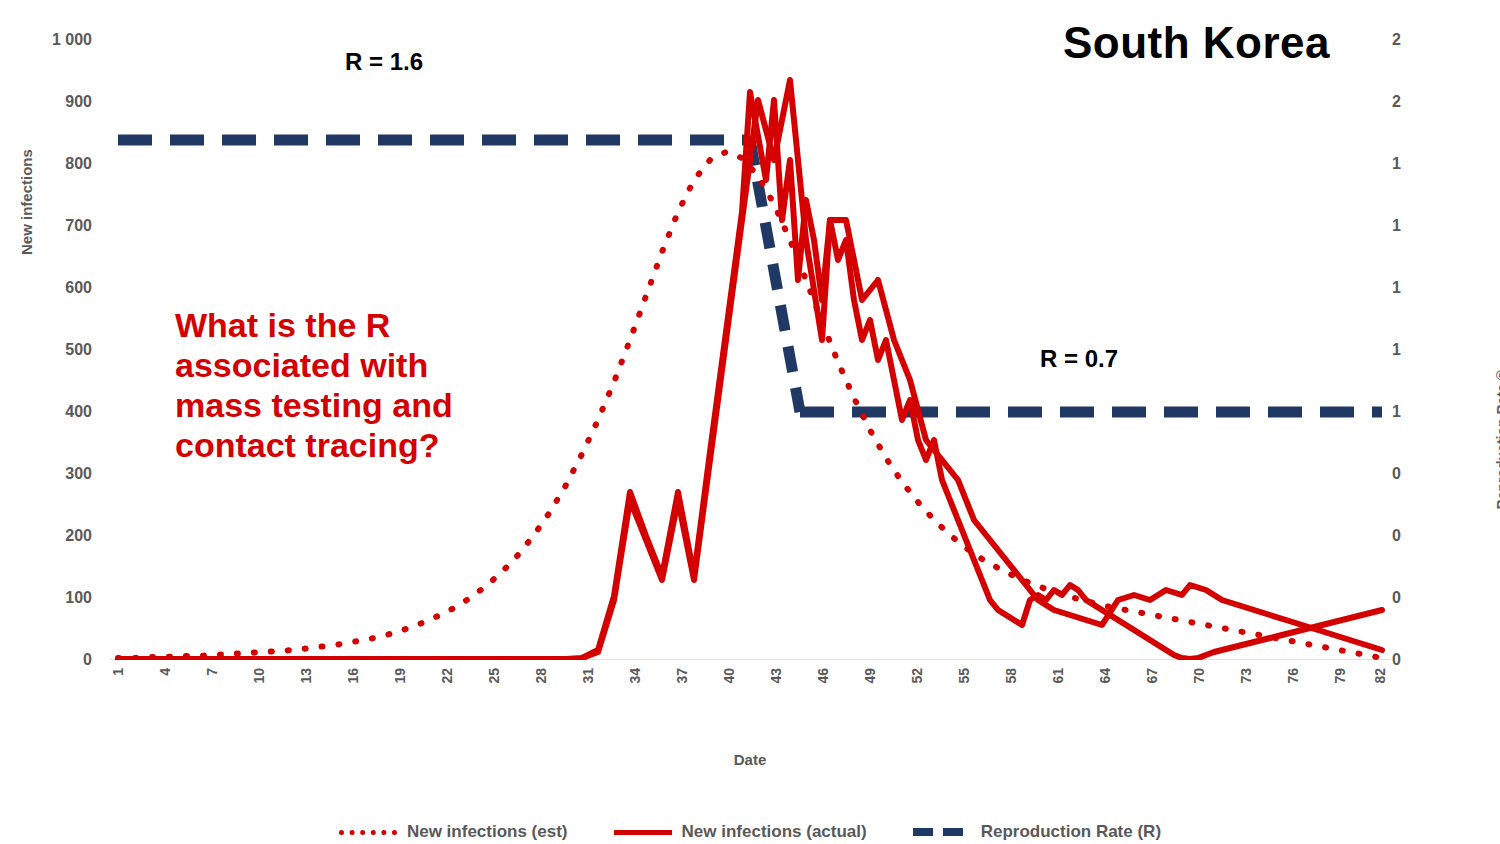South Korea
New infections
Reproduction Rate ®
Date
1 000 900 800 700 600 500 400 300 200 100 0
2 2 1 1 1 1 1 0 0 0 0
1 4 7 10 13 16 19 22 25 28 31 34 37 40 43 46 49 52 55 58 61 64 67 70 73 76 79 82
R = 1.6
R = 0.7
What is the R associated with mass testing and contact tracing?
New infections (est)
New infections (actual)
Reproduction Rate (R)